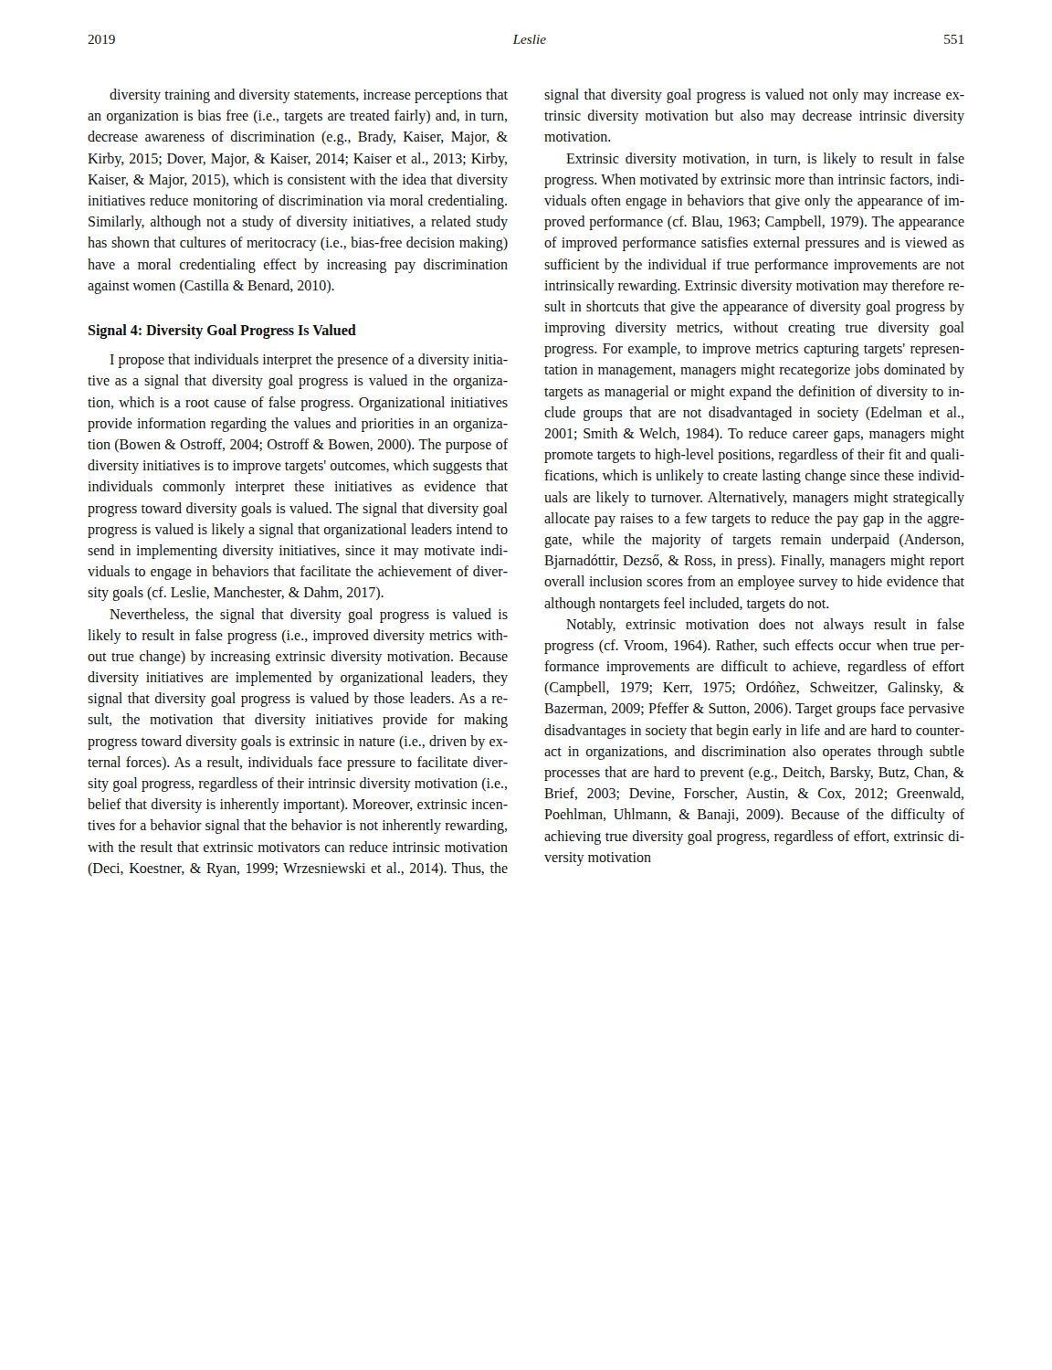2019 Leslie 551
diversity training and diversity statements, increase perceptions that an organization is bias free (i.e., targets are treated fairly) and, in turn, decrease awareness of discrimination (e.g., Brady, Kaiser, Major, & Kirby, 2015; Dover, Major, & Kaiser, 2014; Kaiser et al., 2013; Kirby, Kaiser, & Major, 2015), which is consistent with the idea that diversity initiatives reduce monitoring of discrimination via moral credentialing. Similarly, although not a study of diversity initiatives, a related study has shown that cultures of meritocracy (i.e., bias-free decision making) have a moral credentialing effect by increasing pay discrimination against women (Castilla & Benard, 2010).
Signal 4: Diversity Goal Progress Is Valued
I propose that individuals interpret the presence of a diversity initiative as a signal that diversity goal progress is valued in the organization, which is a root cause of false progress. Organizational initiatives provide information regarding the values and priorities in an organization (Bowen & Ostroff, 2004; Ostroff & Bowen, 2000). The purpose of diversity initiatives is to improve targets' outcomes, which suggests that individuals commonly interpret these initiatives as evidence that progress toward diversity goals is valued. The signal that diversity goal progress is valued is likely a signal that organizational leaders intend to send in implementing diversity initiatives, since it may motivate individuals to engage in behaviors that facilitate the achievement of diversity goals (cf. Leslie, Manchester, & Dahm, 2017).
Nevertheless, the signal that diversity goal progress is valued is likely to result in false progress (i.e., improved diversity metrics without true change) by increasing extrinsic diversity motivation. Because diversity initiatives are implemented by organizational leaders, they signal that diversity goal progress is valued by those leaders. As a result, the motivation that diversity initiatives provide for making progress toward diversity goals is extrinsic in nature (i.e., driven by external forces). As a result, individuals face pressure to facilitate diversity goal progress, regardless of their intrinsic diversity motivation (i.e., belief that diversity is inherently important). Moreover, extrinsic incentives for a behavior signal that the behavior is not inherently rewarding, with the result that extrinsic motivators can reduce intrinsic motivation (Deci, Koestner, & Ryan, 1999; Wrzesniewski et al., 2014). Thus, the signal that diversity goal progress is valued not only may increase extrinsic diversity motivation but also may decrease intrinsic diversity motivation.
Extrinsic diversity motivation, in turn, is likely to result in false progress. When motivated by extrinsic more than intrinsic factors, individuals often engage in behaviors that give only the appearance of improved performance (cf. Blau, 1963; Campbell, 1979). The appearance of improved performance satisfies external pressures and is viewed as sufficient by the individual if true performance improvements are not intrinsically rewarding. Extrinsic diversity motivation may therefore result in shortcuts that give the appearance of diversity goal progress by improving diversity metrics, without creating true diversity goal progress. For example, to improve metrics capturing targets' representation in management, managers might recategorize jobs dominated by targets as managerial or might expand the definition of diversity to include groups that are not disadvantaged in society (Edelman et al., 2001; Smith & Welch, 1984). To reduce career gaps, managers might promote targets to high-level positions, regardless of their fit and qualifications, which is unlikely to create lasting change since these individuals are likely to turnover. Alternatively, managers might strategically allocate pay raises to a few targets to reduce the pay gap in the aggregate, while the majority of targets remain underpaid (Anderson, Bjarnadóttir, Dezső, & Ross, in press). Finally, managers might report overall inclusion scores from an employee survey to hide evidence that although nontargets feel included, targets do not.
Notably, extrinsic motivation does not always result in false progress (cf. Vroom, 1964). Rather, such effects occur when true performance improvements are difficult to achieve, regardless of effort (Campbell, 1979; Kerr, 1975; Ordóñez, Schweitzer, Galinsky, & Bazerman, 2009; Pfeffer & Sutton, 2006). Target groups face pervasive disadvantages in society that begin early in life and are hard to counteract in organizations, and discrimination also operates through subtle processes that are hard to prevent (e.g., Deitch, Barsky, Butz, Chan, & Brief, 2003; Devine, Forscher, Austin, & Cox, 2012; Greenwald, Poehlman, Uhlmann, & Banaji, 2009). Because of the difficulty of achieving true diversity goal progress, regardless of effort, extrinsic diversity motivation